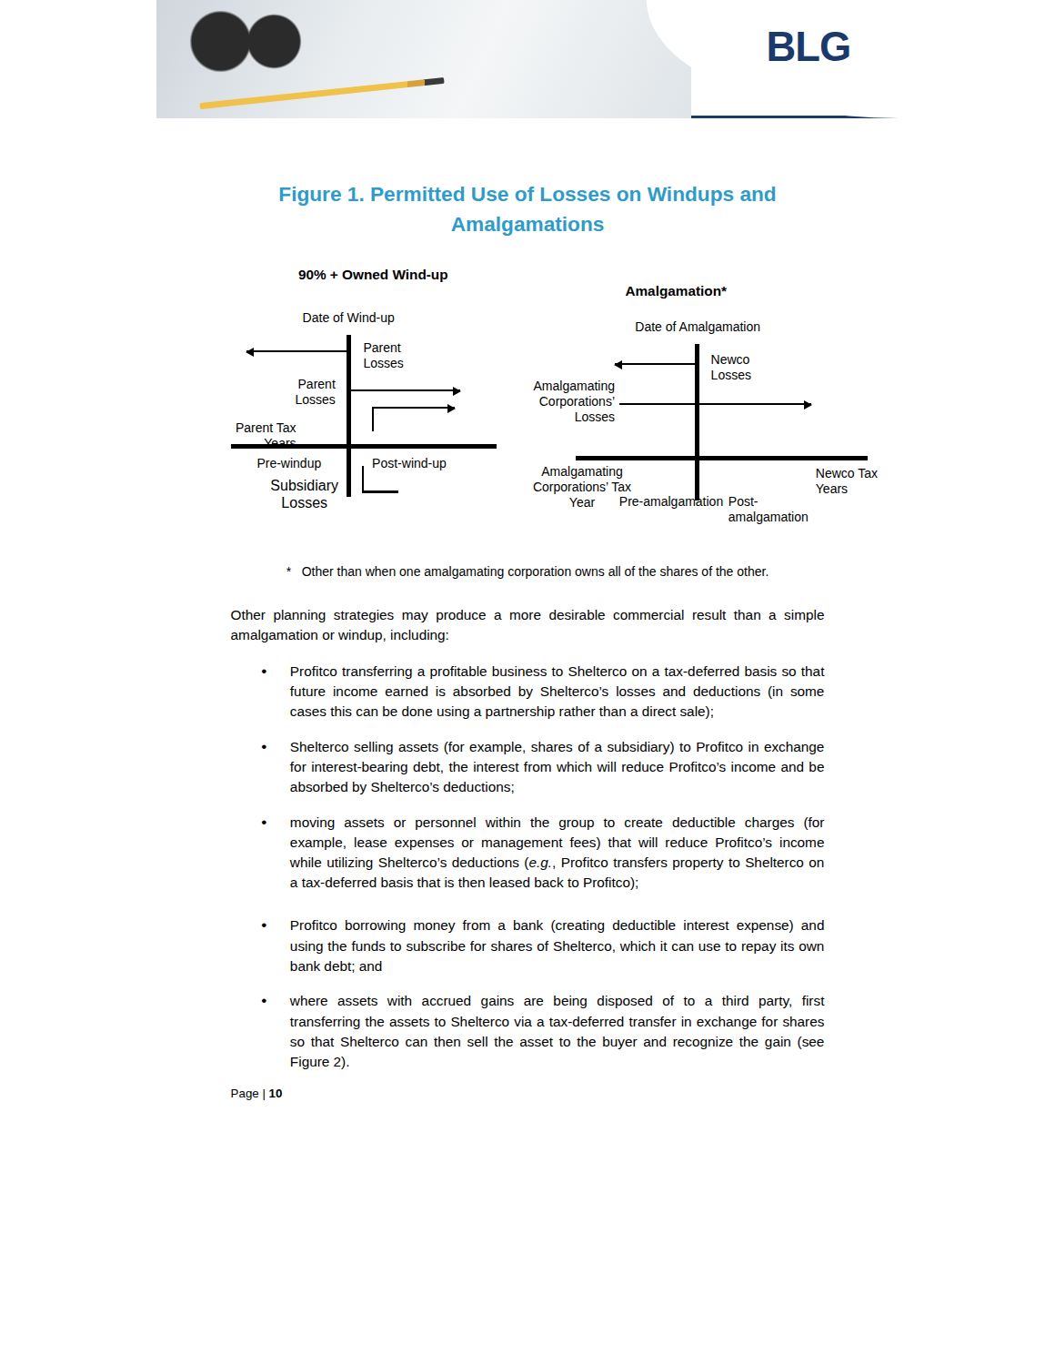BLG
Figure 1. Permitted Use of Losses on Windups and Amalgamations
90% + Owned Wind-up
Date of Wind-up
Parent
Losses
Parent
Losses
Parent Tax
Years
Pre-windup
Post-wind-up
Subsidiary
Losses
Amalgamation*
Date of Amalgamation
Newco
Losses
Amalgamating
Corporations’
Losses
Amalgamating
Corporations’ Tax
Year
Pre-amalgamation
Post-amalgamation
Newco Tax
Years
*Other than when one amalgamating corporation owns all of the shares of the other.
Other planning strategies may produce a more desirable commercial result than a simple amalgamation or windup, including:
Profitco transferring a profitable business to Shelterco on a tax-deferred basis so that future income earned is absorbed by Shelterco’s losses and deductions (in some cases this can be done using a partnership rather than a direct sale);
Shelterco selling assets (for example, shares of a subsidiary) to Profitco in exchange for interest-bearing debt, the interest from which will reduce Profitco’s income and be absorbed by Shelterco’s deductions;
moving assets or personnel within the group to create deductible charges (for example, lease expenses or management fees) that will reduce Profitco’s income while utilizing Shelterco’s deductions (e.g., Profitco transfers property to Shelterco on a tax-deferred basis that is then leased back to Profitco);
Profitco borrowing money from a bank (creating deductible interest expense) and using the funds to subscribe for shares of Shelterco, which it can use to repay its own bank debt; and
where assets with accrued gains are being disposed of to a third party, first transferring the assets to Shelterco via a tax-deferred transfer in exchange for shares so that Shelterco can then sell the asset to the buyer and recognize the gain (see Figure 2).
Page | 10